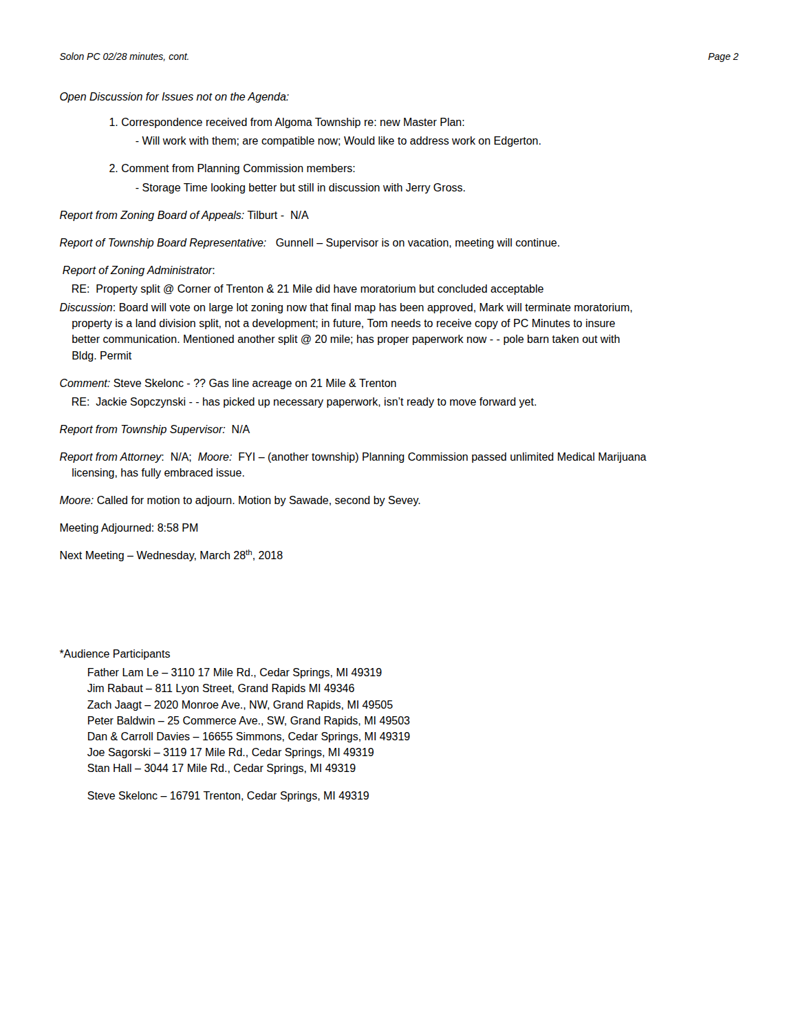Solon PC 02/28 minutes, cont.
Page 2
Open Discussion for Issues not on the Agenda:
1. Correspondence received from Algoma Township re: new Master Plan:
- Will work with them; are compatible now; Would like to address work on Edgerton.
2. Comment from Planning Commission members:
- Storage Time looking better but still in discussion with Jerry Gross.
Report from Zoning Board of Appeals: Tilburt - N/A
Report of Township Board Representative: Gunnell – Supervisor is on vacation, meeting will continue.
Report of Zoning Administrator:
RE: Property split @ Corner of Trenton & 21 Mile did have moratorium but concluded acceptable
Discussion: Board will vote on large lot zoning now that final map has been approved, Mark will terminate moratorium,
property is a land division split, not a development; in future, Tom needs to receive copy of PC Minutes to insure
better communication. Mentioned another split @ 20 mile; has proper paperwork now - - pole barn taken out with
Bldg. Permit
Comment: Steve Skelonc - ?? Gas line acreage on 21 Mile & Trenton
RE: Jackie Sopczynski - - has picked up necessary paperwork, isn’t ready to move forward yet.
Report from Township Supervisor: N/A
Report from Attorney: N/A; Moore: FYI – (another township) Planning Commission passed unlimited Medical Marijuana
licensing, has fully embraced issue.
Moore: Called for motion to adjourn. Motion by Sawade, second by Sevey.
Meeting Adjourned: 8:58 PM
Next Meeting – Wednesday, March 28th, 2018
*Audience Participants
Father Lam Le – 3110 17 Mile Rd., Cedar Springs, MI 49319
Jim Rabaut – 811 Lyon Street, Grand Rapids MI 49346
Zach Jaagt – 2020 Monroe Ave., NW, Grand Rapids, MI 49505
Peter Baldwin – 25 Commerce Ave., SW, Grand Rapids, MI 49503
Dan & Carroll Davies – 16655 Simmons, Cedar Springs, MI 49319
Joe Sagorski – 3119 17 Mile Rd., Cedar Springs, MI 49319
Stan Hall – 3044 17 Mile Rd., Cedar Springs, MI 49319
Steve Skelonc – 16791 Trenton, Cedar Springs, MI 49319